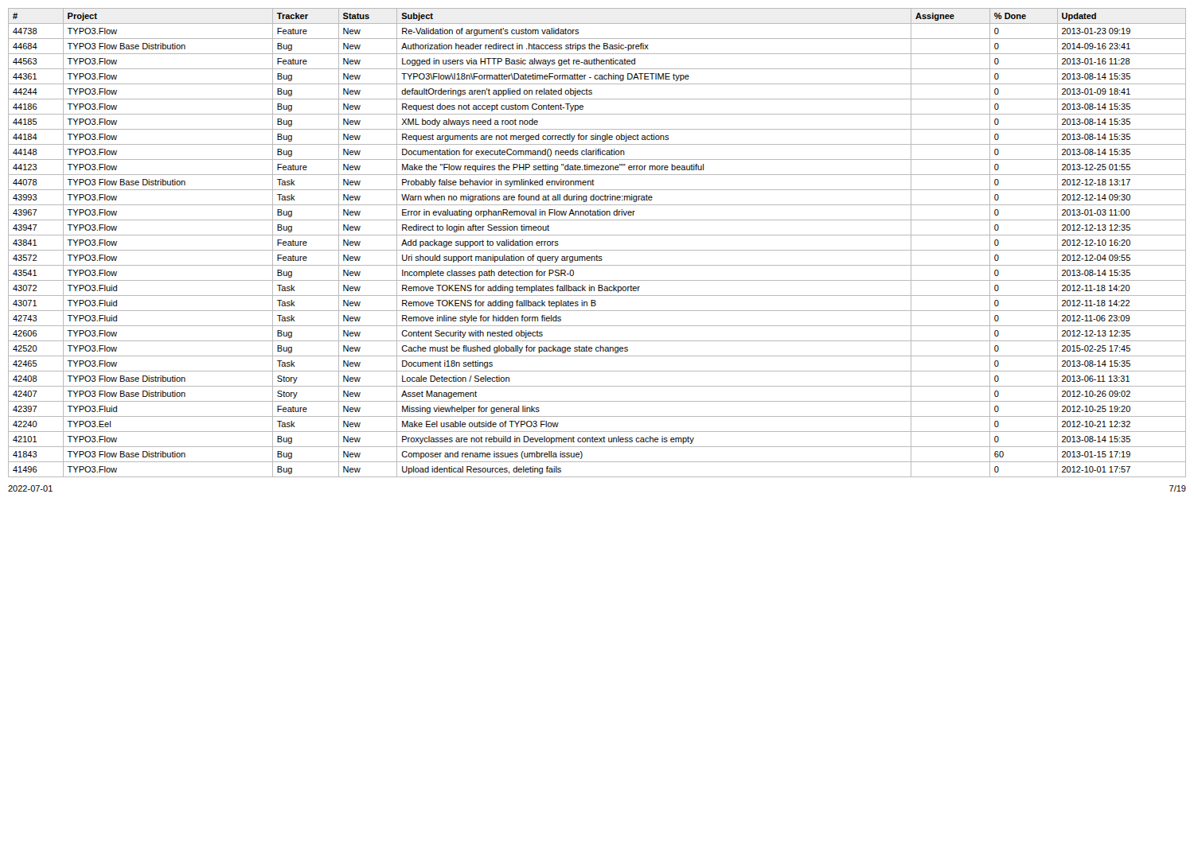| # | Project | Tracker | Status | Subject | Assignee | % Done | Updated |
| --- | --- | --- | --- | --- | --- | --- | --- |
| 44738 | TYPO3.Flow | Feature | New | Re-Validation of argument's custom validators | | 0 | 2013-01-23 09:19 |
| 44684 | TYPO3 Flow Base Distribution | Bug | New | Authorization header redirect in .htaccess strips the Basic-prefix | | 0 | 2014-09-16 23:41 |
| 44563 | TYPO3.Flow | Feature | New | Logged in users via HTTP Basic always get re-authenticated | | 0 | 2013-01-16 11:28 |
| 44361 | TYPO3.Flow | Bug | New | TYPO3\Flow\I18n\Formatter\DatetimeFormatter - caching DATETIME type | | 0 | 2013-08-14 15:35 |
| 44244 | TYPO3.Flow | Bug | New | defaultOrderings aren't applied on related objects | | 0 | 2013-01-09 18:41 |
| 44186 | TYPO3.Flow | Bug | New | Request does not accept custom Content-Type | | 0 | 2013-08-14 15:35 |
| 44185 | TYPO3.Flow | Bug | New | XML body always need a root node | | 0 | 2013-08-14 15:35 |
| 44184 | TYPO3.Flow | Bug | New | Request arguments are not merged correctly for single object actions | | 0 | 2013-08-14 15:35 |
| 44148 | TYPO3.Flow | Bug | New | Documentation for executeCommand() needs clarification | | 0 | 2013-08-14 15:35 |
| 44123 | TYPO3.Flow | Feature | New | Make the "Flow requires the PHP setting "date.timezone"" error more beautiful | | 0 | 2013-12-25 01:55 |
| 44078 | TYPO3 Flow Base Distribution | Task | New | Probably false behavior in symlinked environment | | 0 | 2012-12-18 13:17 |
| 43993 | TYPO3.Flow | Task | New | Warn when no migrations are found at all during doctrine:migrate | | 0 | 2012-12-14 09:30 |
| 43967 | TYPO3.Flow | Bug | New | Error in evaluating orphanRemoval in Flow Annotation driver | | 0 | 2013-01-03 11:00 |
| 43947 | TYPO3.Flow | Bug | New | Redirect to login after Session timeout | | 0 | 2012-12-13 12:35 |
| 43841 | TYPO3.Flow | Feature | New | Add package support to validation errors | | 0 | 2012-12-10 16:20 |
| 43572 | TYPO3.Flow | Feature | New | Uri should support manipulation of query arguments | | 0 | 2012-12-04 09:55 |
| 43541 | TYPO3.Flow | Bug | New | Incomplete classes path detection for PSR-0 | | 0 | 2013-08-14 15:35 |
| 43072 | TYPO3.Fluid | Task | New | Remove TOKENS for adding templates fallback in Backporter | | 0 | 2012-11-18 14:20 |
| 43071 | TYPO3.Fluid | Task | New | Remove TOKENS for adding fallback teplates in B | | 0 | 2012-11-18 14:22 |
| 42743 | TYPO3.Fluid | Task | New | Remove inline style for hidden form fields | | 0 | 2012-11-06 23:09 |
| 42606 | TYPO3.Flow | Bug | New | Content Security with nested objects | | 0 | 2012-12-13 12:35 |
| 42520 | TYPO3.Flow | Bug | New | Cache must be flushed globally for package state changes | | 0 | 2015-02-25 17:45 |
| 42465 | TYPO3.Flow | Task | New | Document i18n settings | | 0 | 2013-08-14 15:35 |
| 42408 | TYPO3 Flow Base Distribution | Story | New | Locale Detection / Selection | | 0 | 2013-06-11 13:31 |
| 42407 | TYPO3 Flow Base Distribution | Story | New | Asset Management | | 0 | 2012-10-26 09:02 |
| 42397 | TYPO3.Fluid | Feature | New | Missing viewhelper for general links | | 0 | 2012-10-25 19:20 |
| 42240 | TYPO3.Eel | Task | New | Make Eel usable outside of TYPO3 Flow | | 0 | 2012-10-21 12:32 |
| 42101 | TYPO3.Flow | Bug | New | Proxyclasses are not rebuild in Development context unless cache is empty | | 0 | 2013-08-14 15:35 |
| 41843 | TYPO3 Flow Base Distribution | Bug | New | Composer and rename issues (umbrella issue) | | 60 | 2013-01-15 17:19 |
| 41496 | TYPO3.Flow | Bug | New | Upload identical Resources, deleting fails | | 0 | 2012-10-01 17:57 |
2022-07-01 7/19